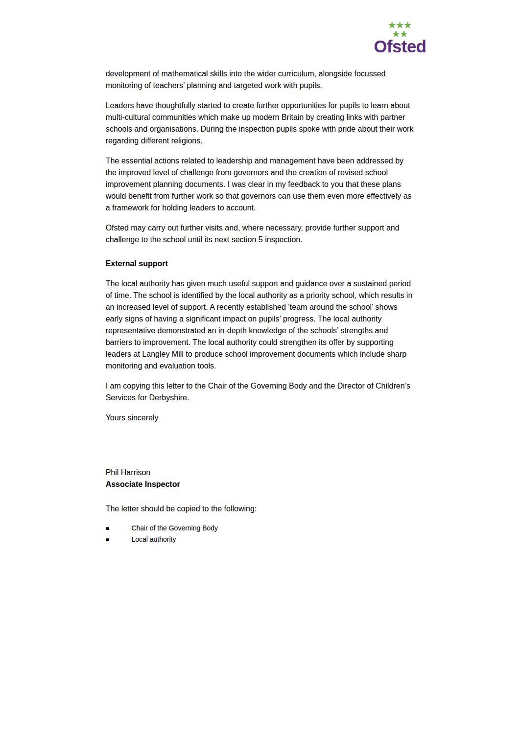★★★
★★
Ofsted
development of mathematical skills into the wider curriculum, alongside focussed monitoring of teachers’ planning and targeted work with pupils.
Leaders have thoughtfully started to create further opportunities for pupils to learn about multi-cultural communities which make up modern Britain by creating links with partner schools and organisations. During the inspection pupils spoke with pride about their work regarding different religions.
The essential actions related to leadership and management have been addressed by the improved level of challenge from governors and the creation of revised school improvement planning documents. I was clear in my feedback to you that these plans would benefit from further work so that governors can use them even more effectively as a framework for holding leaders to account.
Ofsted may carry out further visits and, where necessary, provide further support and challenge to the school until its next section 5 inspection.
External support
The local authority has given much useful support and guidance over a sustained period of time. The school is identified by the local authority as a priority school, which results in an increased level of support. A recently established ‘team around the school’ shows early signs of having a significant impact on pupils’ progress. The local authority representative demonstrated an in-depth knowledge of the schools’ strengths and barriers to improvement. The local authority could strengthen its offer by supporting leaders at Langley Mill to produce school improvement documents which include sharp monitoring and evaluation tools.
I am copying this letter to the Chair of the Governing Body and the Director of Children’s Services for Derbyshire.
Yours sincerely
Phil Harrison
Associate Inspector
The letter should be copied to the following:
■Chair of the Governing Body
■Local authority